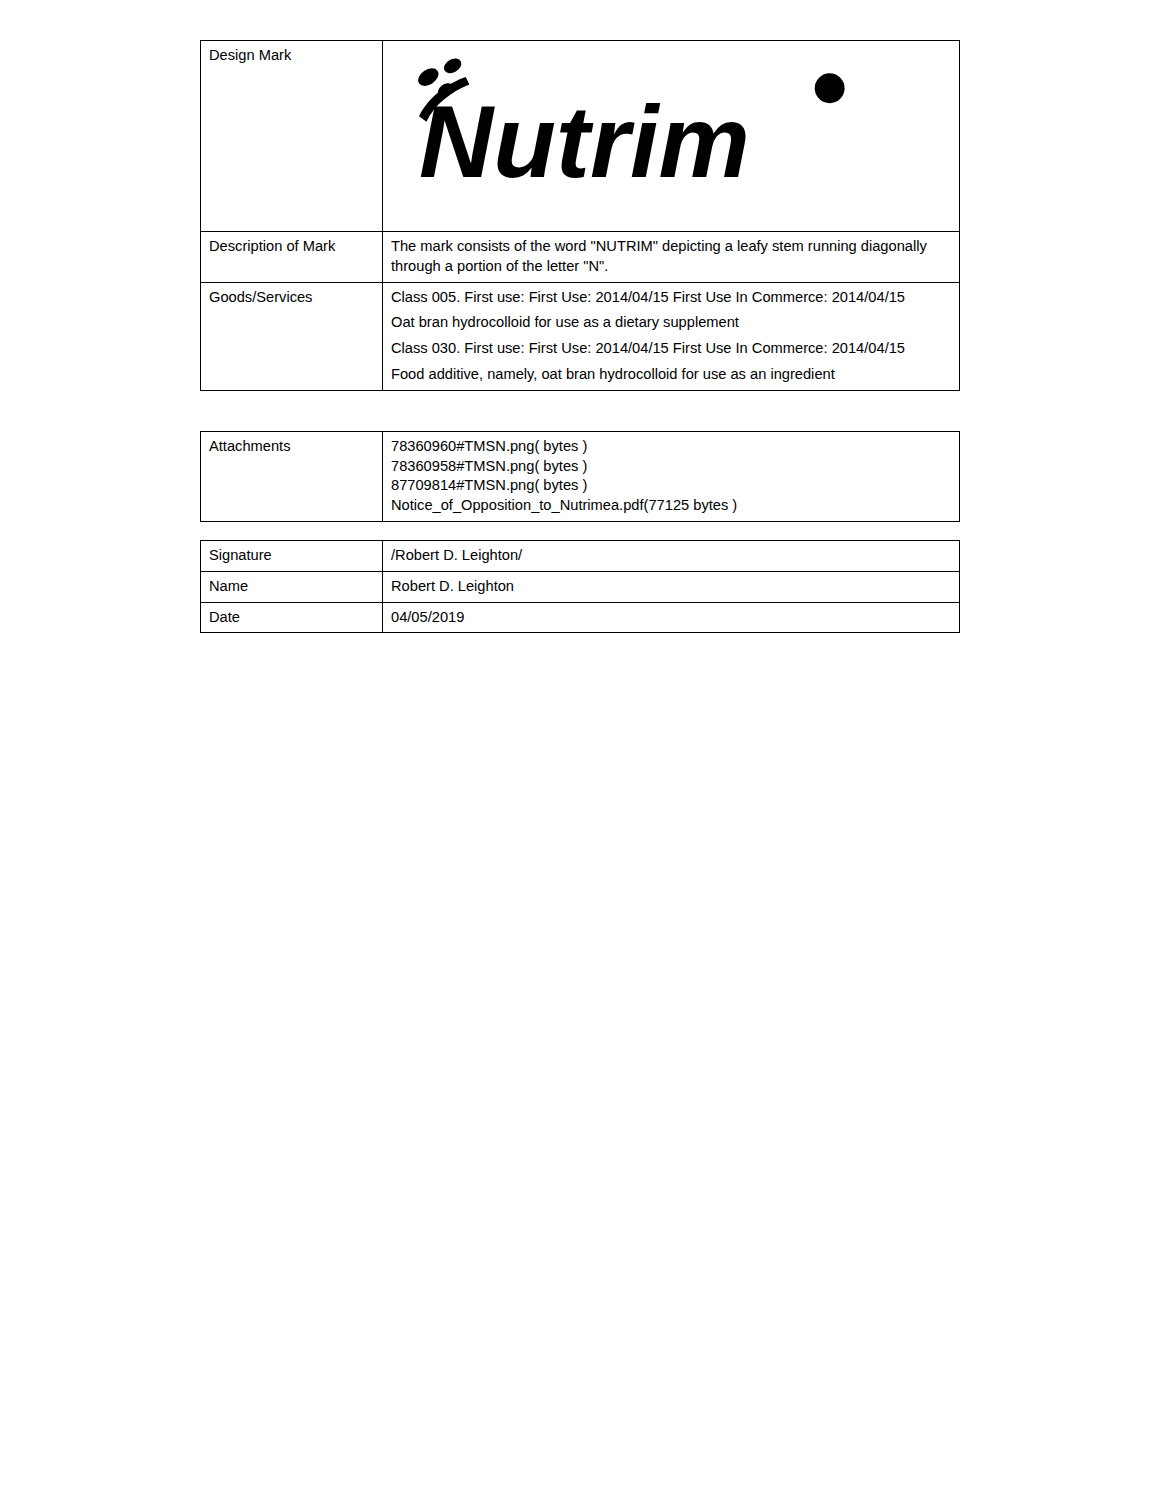| Design Mark | |
| Description of Mark | The mark consists of the word "NUTRIM" depicting a leafy stem running diagonally through a portion of the letter "N". |
| Goods/Services | Class 005. First use: First Use: 2014/04/15 First Use In Commerce: 2014/04/15 Oat bran hydrocolloid for use as a dietary supplement Class 030. First use: First Use: 2014/04/15 First Use In Commerce: 2014/04/15 Food additive, namely, oat bran hydrocolloid for use as an ingredient |
| Attachments | 78360960#TMSN.png( bytes ) 78360958#TMSN.png( bytes ) 87709814#TMSN.png( bytes ) Notice_of_Opposition_to_Nutrimea.pdf(77125 bytes ) |
| Signature | /Robert D. Leighton/ |
| Name | Robert D. Leighton |
| Date | 04/05/2019 |